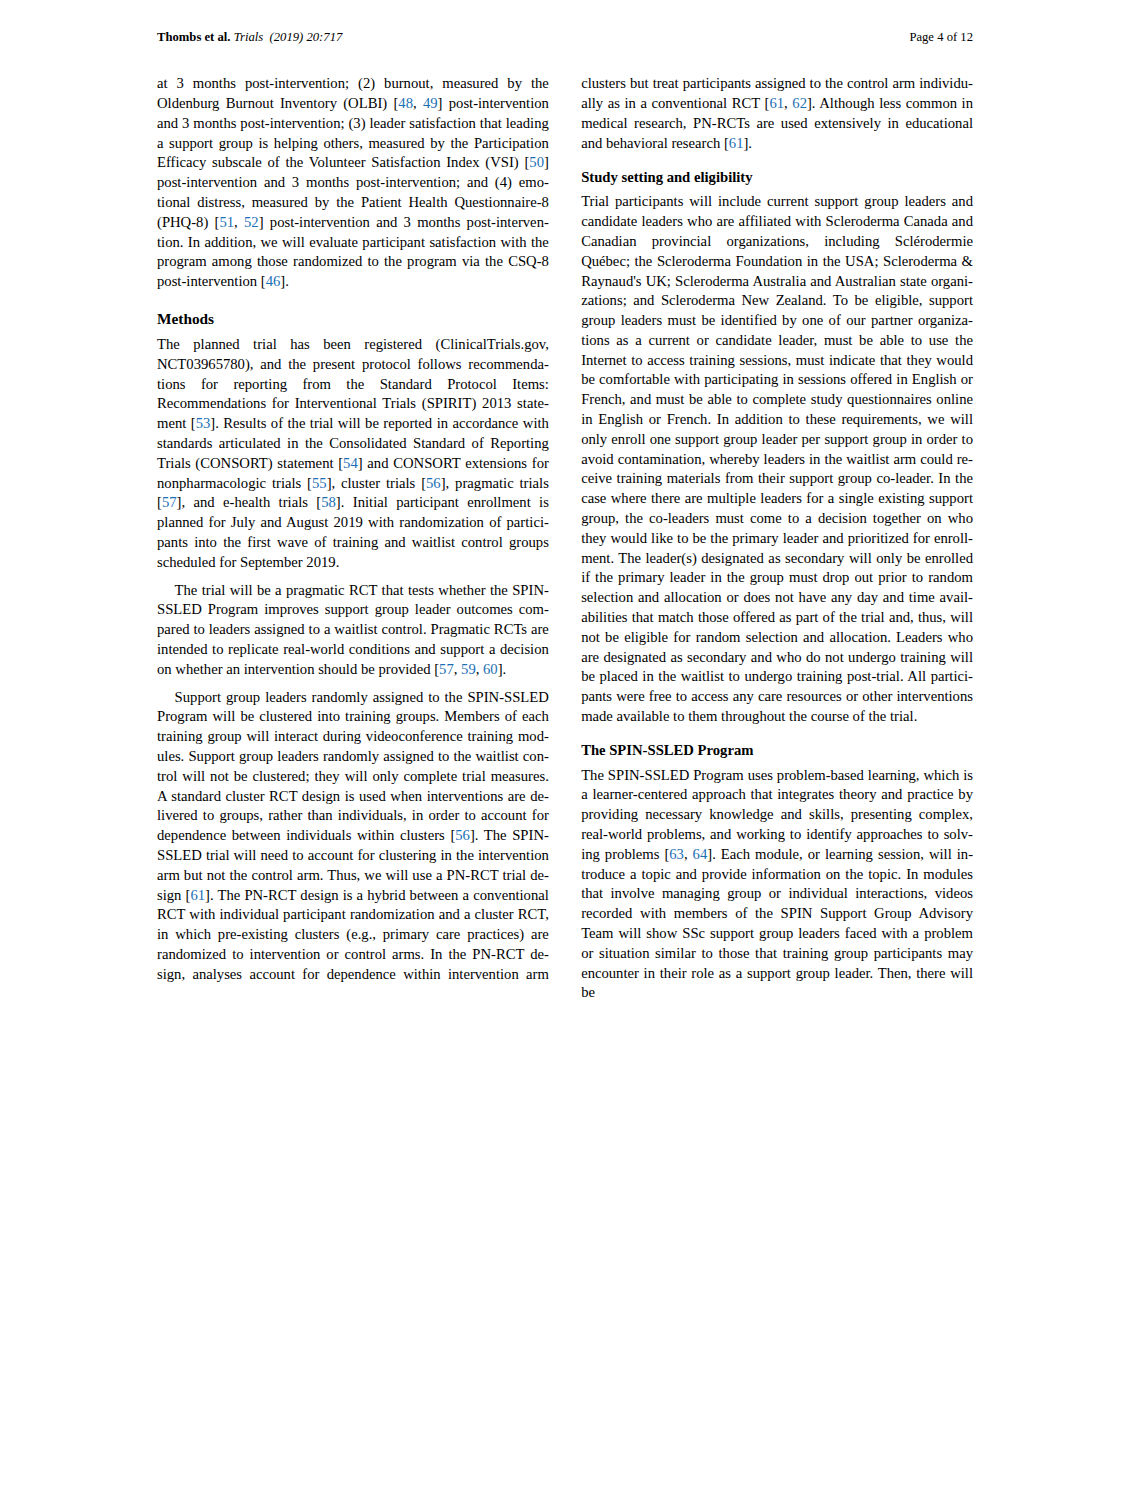Thombs et al. Trials (2019) 20:717
Page 4 of 12
at 3 months post-intervention; (2) burnout, measured by the Oldenburg Burnout Inventory (OLBI) [48, 49] post-intervention and 3 months post-intervention; (3) leader satisfaction that leading a support group is helping others, measured by the Participation Efficacy subscale of the Volunteer Satisfaction Index (VSI) [50] post-intervention and 3 months post-intervention; and (4) emotional distress, measured by the Patient Health Questionnaire-8 (PHQ-8) [51, 52] post-intervention and 3 months post-intervention. In addition, we will evaluate participant satisfaction with the program among those randomized to the program via the CSQ-8 post-intervention [46].
Methods
The planned trial has been registered (ClinicalTrials.gov, NCT03965780), and the present protocol follows recommendations for reporting from the Standard Protocol Items: Recommendations for Interventional Trials (SPIRIT) 2013 statement [53]. Results of the trial will be reported in accordance with standards articulated in the Consolidated Standard of Reporting Trials (CONSORT) statement [54] and CONSORT extensions for nonpharmacologic trials [55], cluster trials [56], pragmatic trials [57], and e-health trials [58]. Initial participant enrollment is planned for July and August 2019 with randomization of participants into the first wave of training and waitlist control groups scheduled for September 2019.
The trial will be a pragmatic RCT that tests whether the SPIN-SSLED Program improves support group leader outcomes compared to leaders assigned to a waitlist control. Pragmatic RCTs are intended to replicate real-world conditions and support a decision on whether an intervention should be provided [57, 59, 60].
Support group leaders randomly assigned to the SPIN-SSLED Program will be clustered into training groups. Members of each training group will interact during videoconference training modules. Support group leaders randomly assigned to the waitlist control will not be clustered; they will only complete trial measures. A standard cluster RCT design is used when interventions are delivered to groups, rather than individuals, in order to account for dependence between individuals within clusters [56]. The SPIN-SSLED trial will need to account for clustering in the intervention arm but not the control arm. Thus, we will use a PN-RCT trial design [61]. The PN-RCT design is a hybrid between a conventional RCT with individual participant randomization and a cluster RCT, in which pre-existing clusters (e.g., primary care practices) are randomized to intervention or control arms. In the PN-RCT design, analyses account for dependence within intervention arm clusters but treat participants assigned to the control arm individually as in a conventional RCT [61, 62]. Although less common in medical research, PN-RCTs are used extensively in educational and behavioral research [61].
Study setting and eligibility
Trial participants will include current support group leaders and candidate leaders who are affiliated with Scleroderma Canada and Canadian provincial organizations, including Sclérodermie Québec; the Scleroderma Foundation in the USA; Scleroderma & Raynaud's UK; Scleroderma Australia and Australian state organizations; and Scleroderma New Zealand. To be eligible, support group leaders must be identified by one of our partner organizations as a current or candidate leader, must be able to use the Internet to access training sessions, must indicate that they would be comfortable with participating in sessions offered in English or French, and must be able to complete study questionnaires online in English or French. In addition to these requirements, we will only enroll one support group leader per support group in order to avoid contamination, whereby leaders in the waitlist arm could receive training materials from their support group co-leader. In the case where there are multiple leaders for a single existing support group, the co-leaders must come to a decision together on who they would like to be the primary leader and prioritized for enrollment. The leader(s) designated as secondary will only be enrolled if the primary leader in the group must drop out prior to random selection and allocation or does not have any day and time availabilities that match those offered as part of the trial and, thus, will not be eligible for random selection and allocation. Leaders who are designated as secondary and who do not undergo training will be placed in the waitlist to undergo training post-trial. All participants were free to access any care resources or other interventions made available to them throughout the course of the trial.
The SPIN-SSLED Program
The SPIN-SSLED Program uses problem-based learning, which is a learner-centered approach that integrates theory and practice by providing necessary knowledge and skills, presenting complex, real-world problems, and working to identify approaches to solving problems [63, 64]. Each module, or learning session, will introduce a topic and provide information on the topic. In modules that involve managing group or individual interactions, videos recorded with members of the SPIN Support Group Advisory Team will show SSc support group leaders faced with a problem or situation similar to those that training group participants may encounter in their role as a support group leader. Then, there will be